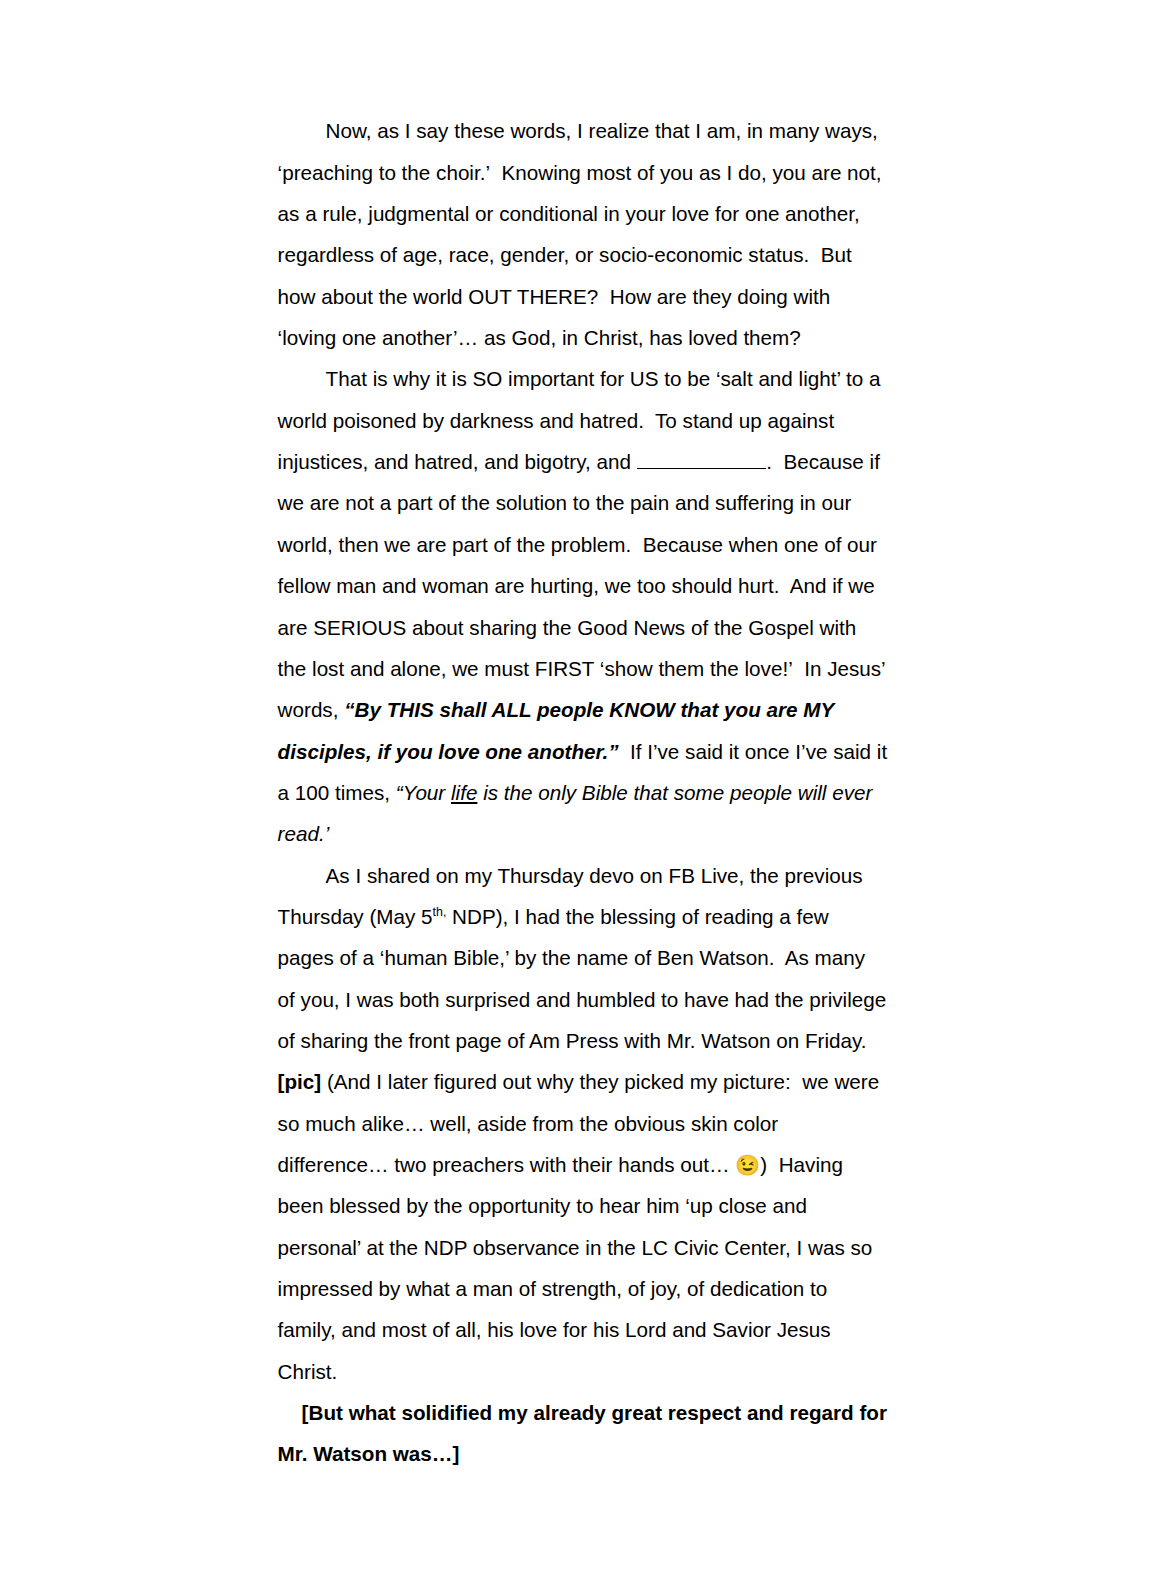Now, as I say these words, I realize that I am, in many ways, ‘preaching to the choir.’ Knowing most of you as I do, you are not, as a rule, judgmental or conditional in your love for one another, regardless of age, race, gender, or socio-economic status. But how about the world OUT THERE? How are they doing with ‘loving one another’… as God, in Christ, has loved them?
That is why it is SO important for US to be ‘salt and light’ to a world poisoned by darkness and hatred. To stand up against injustices, and hatred, and bigotry, and . Because if we are not a part of the solution to the pain and suffering in our world, then we are part of the problem. Because when one of our fellow man and woman are hurting, we too should hurt. And if we are SERIOUS about sharing the Good News of the Gospel with the lost and alone, we must FIRST ‘show them the love!’ In Jesus’ words, “By THIS shall ALL people KNOW that you are MY disciples, if you love one another.” If I’ve said it once I’ve said it a 100 times, “Your life is the only Bible that some people will ever read.’
As I shared on my Thursday devo on FB Live, the previous Thursday (May 5th, NDP), I had the blessing of reading a few pages of a ‘human Bible,’ by the name of Ben Watson. As many of you, I was both surprised and humbled to have had the privilege of sharing the front page of Am Press with Mr. Watson on Friday. [pic] (And I later figured out why they picked my picture: we were so much alike… well, aside from the obvious skin color difference… two preachers with their hands out… 😉) Having been blessed by the opportunity to hear him ‘up close and personal’ at the NDP observance in the LC Civic Center, I was so impressed by what a man of strength, of joy, of dedication to family, and most of all, his love for his Lord and Savior Jesus Christ.
[But what solidified my already great respect and regard for Mr. Watson was…]